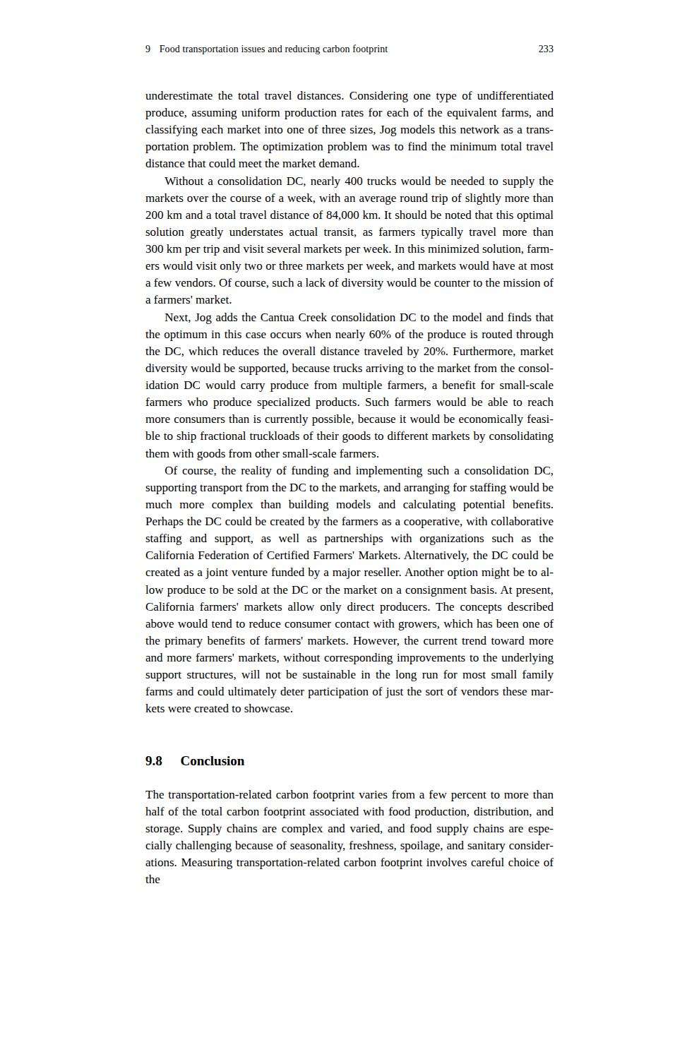9 Food transportation issues and reducing carbon footprint 233
underestimate the total travel distances. Considering one type of undifferentiated produce, assuming uniform production rates for each of the equivalent farms, and classifying each market into one of three sizes, Jog models this network as a transportation problem. The optimization problem was to find the minimum total travel distance that could meet the market demand.
Without a consolidation DC, nearly 400 trucks would be needed to supply the markets over the course of a week, with an average round trip of slightly more than 200 km and a total travel distance of 84,000 km. It should be noted that this optimal solution greatly understates actual transit, as farmers typically travel more than 300 km per trip and visit several markets per week. In this minimized solution, farmers would visit only two or three markets per week, and markets would have at most a few vendors. Of course, such a lack of diversity would be counter to the mission of a farmers' market.
Next, Jog adds the Cantua Creek consolidation DC to the model and finds that the optimum in this case occurs when nearly 60% of the produce is routed through the DC, which reduces the overall distance traveled by 20%. Furthermore, market diversity would be supported, because trucks arriving to the market from the consolidation DC would carry produce from multiple farmers, a benefit for small-scale farmers who produce specialized products. Such farmers would be able to reach more consumers than is currently possible, because it would be economically feasible to ship fractional truckloads of their goods to different markets by consolidating them with goods from other small-scale farmers.
Of course, the reality of funding and implementing such a consolidation DC, supporting transport from the DC to the markets, and arranging for staffing would be much more complex than building models and calculating potential benefits. Perhaps the DC could be created by the farmers as a cooperative, with collaborative staffing and support, as well as partnerships with organizations such as the California Federation of Certified Farmers' Markets. Alternatively, the DC could be created as a joint venture funded by a major reseller. Another option might be to allow produce to be sold at the DC or the market on a consignment basis. At present, California farmers' markets allow only direct producers. The concepts described above would tend to reduce consumer contact with growers, which has been one of the primary benefits of farmers' markets. However, the current trend toward more and more farmers' markets, without corresponding improvements to the underlying support structures, will not be sustainable in the long run for most small family farms and could ultimately deter participation of just the sort of vendors these markets were created to showcase.
9.8 Conclusion
The transportation-related carbon footprint varies from a few percent to more than half of the total carbon footprint associated with food production, distribution, and storage. Supply chains are complex and varied, and food supply chains are especially challenging because of seasonality, freshness, spoilage, and sanitary considerations. Measuring transportation-related carbon footprint involves careful choice of the